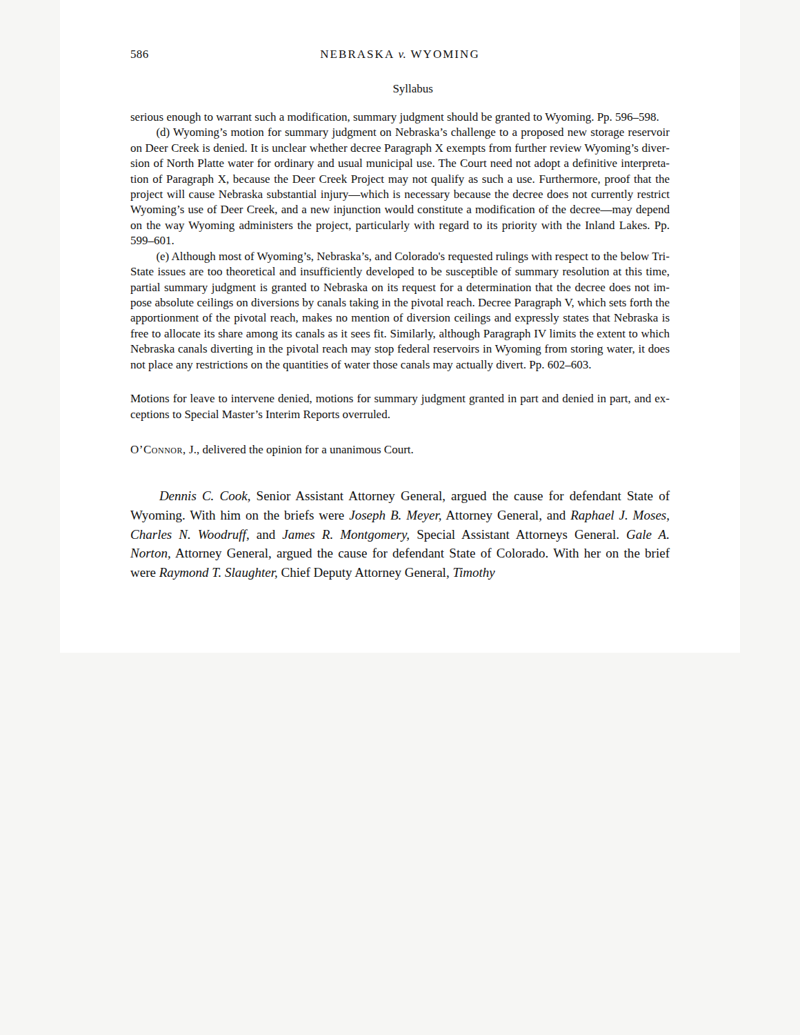586 Nebraska v. Wyoming
Syllabus
serious enough to warrant such a modification, summary judgment should be granted to Wyoming. Pp. 596–598.
(d) Wyoming’s motion for summary judgment on Nebraska’s challenge to a proposed new storage reservoir on Deer Creek is denied. It is unclear whether decree Paragraph X exempts from further review Wyoming’s diversion of North Platte water for ordinary and usual municipal use. The Court need not adopt a definitive interpretation of Paragraph X, because the Deer Creek Project may not qualify as such a use. Furthermore, proof that the project will cause Nebraska substantial injury—which is necessary because the decree does not currently restrict Wyoming’s use of Deer Creek, and a new injunction would constitute a modification of the decree—may depend on the way Wyoming administers the project, particularly with regard to its priority with the Inland Lakes. Pp. 599–601.
(e) Although most of Wyoming’s, Nebraska’s, and Colorado's requested rulings with respect to the below Tri-State issues are too theoretical and insufficiently developed to be susceptible of summary resolution at this time, partial summary judgment is granted to Nebraska on its request for a determination that the decree does not impose absolute ceilings on diversions by canals taking in the pivotal reach. Decree Paragraph V, which sets forth the apportionment of the pivotal reach, makes no mention of diversion ceilings and expressly states that Nebraska is free to allocate its share among its canals as it sees fit. Similarly, although Paragraph IV limits the extent to which Nebraska canals diverting in the pivotal reach may stop federal reservoirs in Wyoming from storing water, it does not place any restrictions on the quantities of water those canals may actually divert. Pp. 602–603.
Motions for leave to intervene denied, motions for summary judgment granted in part and denied in part, and exceptions to Special Master’s Interim Reports overruled.
O’Connor, J., delivered the opinion for a unanimous Court.
Dennis C. Cook, Senior Assistant Attorney General, argued the cause for defendant State of Wyoming. With him on the briefs were Joseph B. Meyer, Attorney General, and Raphael J. Moses, Charles N. Woodruff, and James R. Montgomery, Special Assistant Attorneys General. Gale A. Norton, Attorney General, argued the cause for defendant State of Colorado. With her on the brief were Raymond T. Slaughter, Chief Deputy Attorney General, Timothy